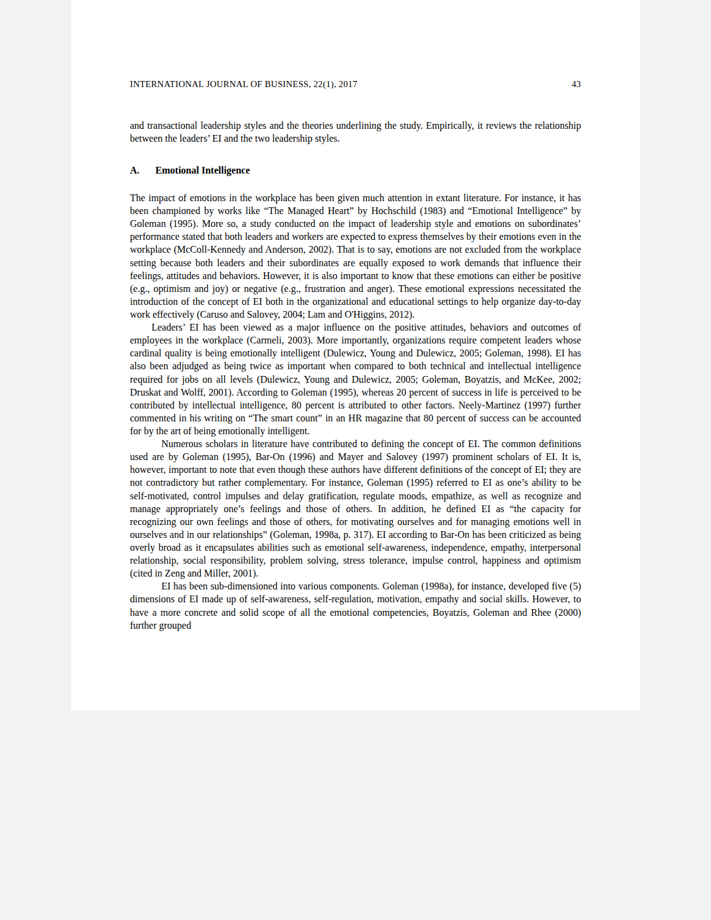International Journal of Business, 22(1), 2017 43
and transactional leadership styles and the theories underlining the study. Empirically, it reviews the relationship between the leaders’ EI and the two leadership styles.
A. Emotional Intelligence
The impact of emotions in the workplace has been given much attention in extant literature. For instance, it has been championed by works like “The Managed Heart” by Hochschild (1983) and “Emotional Intelligence” by Goleman (1995). More so, a study conducted on the impact of leadership style and emotions on subordinates’ performance stated that both leaders and workers are expected to express themselves by their emotions even in the workplace (McColl-Kennedy and Anderson, 2002). That is to say, emotions are not excluded from the workplace setting because both leaders and their subordinates are equally exposed to work demands that influence their feelings, attitudes and behaviors. However, it is also important to know that these emotions can either be positive (e.g., optimism and joy) or negative (e.g., frustration and anger). These emotional expressions necessitated the introduction of the concept of EI both in the organizational and educational settings to help organize day-to-day work effectively (Caruso and Salovey, 2004; Lam and O'Higgins, 2012).
Leaders’ EI has been viewed as a major influence on the positive attitudes, behaviors and outcomes of employees in the workplace (Carmeli, 2003). More importantly, organizations require competent leaders whose cardinal quality is being emotionally intelligent (Dulewicz, Young and Dulewicz, 2005; Goleman, 1998). EI has also been adjudged as being twice as important when compared to both technical and intellectual intelligence required for jobs on all levels (Dulewicz, Young and Dulewicz, 2005; Goleman, Boyatzis, and McKee, 2002; Druskat and Wolff, 2001). According to Goleman (1995), whereas 20 percent of success in life is perceived to be contributed by intellectual intelligence, 80 percent is attributed to other factors. Neely-Martinez (1997) further commented in his writing on “The smart count” in an HR magazine that 80 percent of success can be accounted for by the art of being emotionally intelligent.
Numerous scholars in literature have contributed to defining the concept of EI. The common definitions used are by Goleman (1995), Bar-On (1996) and Mayer and Salovey (1997) prominent scholars of EI. It is, however, important to note that even though these authors have different definitions of the concept of EI; they are not contradictory but rather complementary. For instance, Goleman (1995) referred to EI as one’s ability to be self-motivated, control impulses and delay gratification, regulate moods, empathize, as well as recognize and manage appropriately one’s feelings and those of others. In addition, he defined EI as “the capacity for recognizing our own feelings and those of others, for motivating ourselves and for managing emotions well in ourselves and in our relationships” (Goleman, 1998a, p. 317). EI according to Bar-On has been criticized as being overly broad as it encapsulates abilities such as emotional self-awareness, independence, empathy, interpersonal relationship, social responsibility, problem solving, stress tolerance, impulse control, happiness and optimism (cited in Zeng and Miller, 2001).
EI has been sub-dimensioned into various components. Goleman (1998a), for instance, developed five (5) dimensions of EI made up of self-awareness, self-regulation, motivation, empathy and social skills. However, to have a more concrete and solid scope of all the emotional competencies, Boyatzis, Goleman and Rhee (2000) further grouped